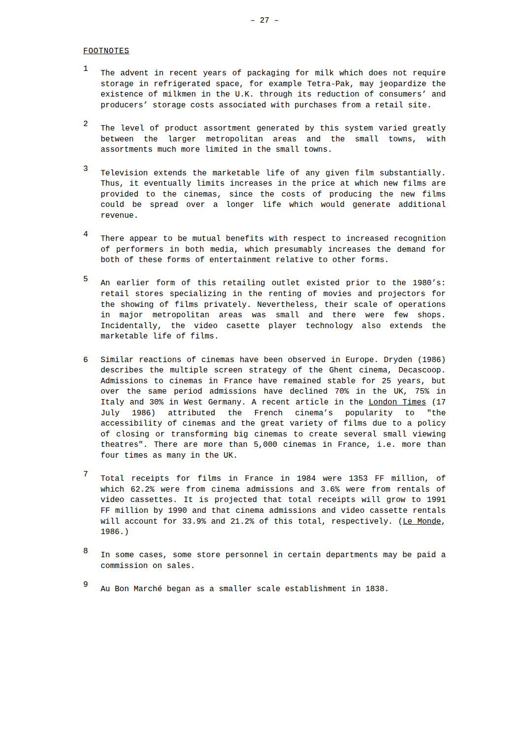– 27 –
FOOTNOTES
1 The advent in recent years of packaging for milk which does not require storage in refrigerated space, for example Tetra-Pak, may jeopardize the existence of milkmen in the U.K. through its reduction of consumers’ and producers’ storage costs associated with purchases from a retail site.
2 The level of product assortment generated by this system varied greatly between the larger metropolitan areas and the small towns, with assortments much more limited in the small towns.
3 Television extends the marketable life of any given film substantially. Thus, it eventually limits increases in the price at which new films are provided to the cinemas, since the costs of producing the new films could be spread over a longer life which would generate additional revenue.
4 There appear to be mutual benefits with respect to increased recognition of performers in both media, which presumably increases the demand for both of these forms of entertainment relative to other forms.
5 An earlier form of this retailing outlet existed prior to the 1980’s: retail stores specializing in the renting of movies and projectors for the showing of films privately. Nevertheless, their scale of operations in major metropolitan areas was small and there were few shops. Incidentally, the video casette player technology also extends the marketable life of films.
6 Similar reactions of cinemas have been observed in Europe. Dryden (1986) describes the multiple screen strategy of the Ghent cinema, Decascoop. Admissions to cinemas in France have remained stable for 25 years, but over the same period admissions have declined 70% in the UK, 75% in Italy and 30% in West Germany. A recent article in the London Times (17 July 1986) attributed the French cinema’s popularity to "the accessibility of cinemas and the great variety of films due to a policy of closing or transforming big cinemas to create several small viewing theatres". There are more than 5,000 cinemas in France, i.e. more than four times as many in the UK.
7 Total receipts for films in France in 1984 were 1353 FF million, of which 62.2% were from cinema admissions and 3.6% were from rentals of video cassettes. It is projected that total receipts will grow to 1991 FF million by 1990 and that cinema admissions and video cassette rentals will account for 33.9% and 21.2% of this total, respectively. (Le Monde, 1986.)
8 In some cases, some store personnel in certain departments may be paid a commission on sales.
9 Au Bon Marché began as a smaller scale establishment in 1838.